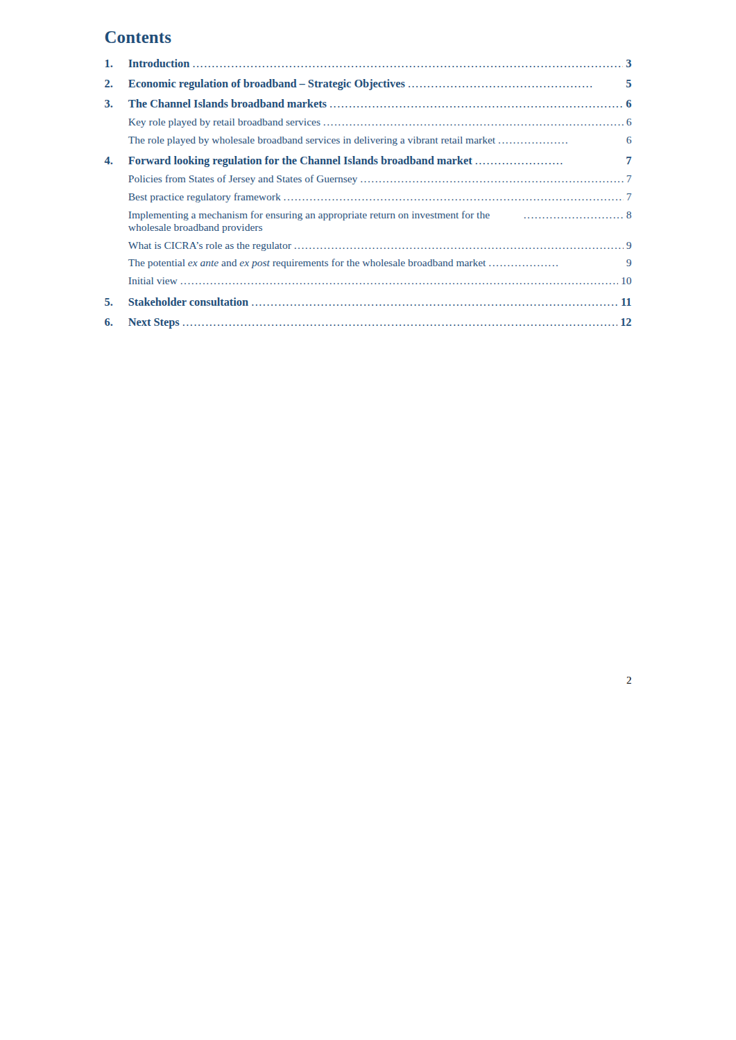Contents
1. Introduction ................................................................................................................. 3
2. Economic regulation of broadband – Strategic Objectives ................................................ 5
3. The Channel Islands broadband markets ............................................................................. 6
Key role played by retail broadband services ....................................................................................... 6
The role played by wholesale broadband services in delivering a vibrant retail market ................... 6
4. Forward looking regulation for the Channel Islands broadband market ....................... 7
Policies from States of Jersey and States of Guernsey ........................................................................ 7
Best practice regulatory framework .................................................................................................. 7
Implementing a mechanism for ensuring an appropriate return on investment for the wholesale broadband providers ....................................................................................................... 8
What is CICRA’s role as the regulator ............................................................................................... 9
The potential ex ante and ex post requirements for the wholesale broadband market ................... 9
Initial view ......................................................................................................................................... 10
5. Stakeholder consultation ..................................................................................................... 11
6. Next Steps ....................................................................................................................... 12
2